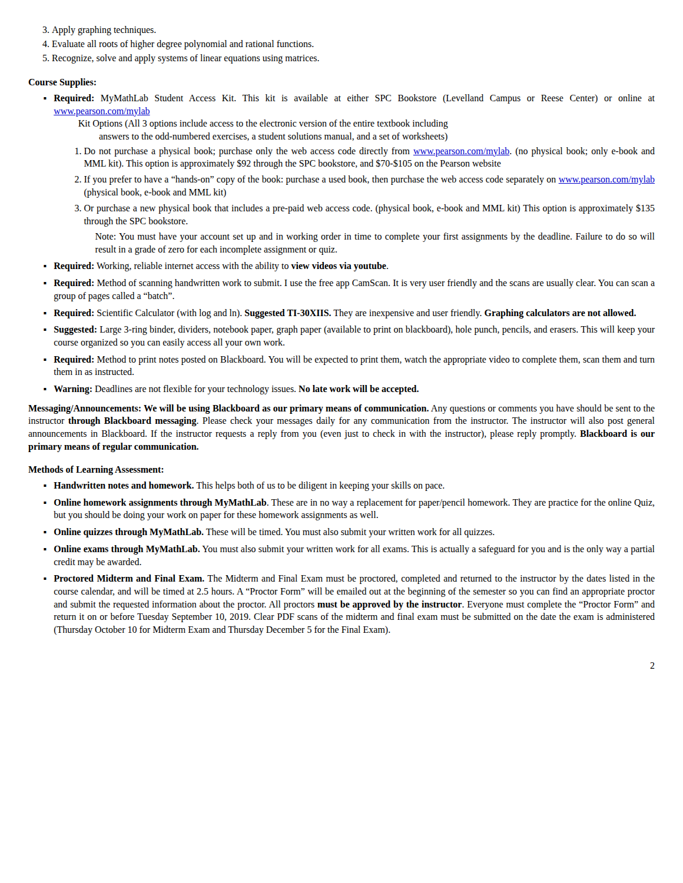Apply graphing techniques.
Evaluate all roots of higher degree polynomial and rational functions.
Recognize, solve and apply systems of linear equations using matrices.
Course Supplies:
Required: MyMathLab Student Access Kit. This kit is available at either SPC Bookstore (Levelland Campus or Reese Center) or online at www.pearson.com/mylab
Kit Options (All 3 options include access to the electronic version of the entire textbook including
answers to the odd-numbered exercises, a student solutions manual, and a set of worksheets)
Do not purchase a physical book; purchase only the web access code directly from www.pearson.com/mylab. (no physical book; only e-book and MML kit). This option is approximately $92 through the SPC bookstore, and $70-$105 on the Pearson website
If you prefer to have a “hands-on” copy of the book: purchase a used book, then purchase the web access code separately on www.pearson.com/mylab (physical book, e-book and MML kit)
Or purchase a new physical book that includes a pre-paid web access code. (physical book, e-book and MML kit) This option is approximately $135 through the SPC bookstore.
Note: You must have your account set up and in working order in time to complete your first assignments by the deadline. Failure to do so will result in a grade of zero for each incomplete assignment or quiz.
Required: Working, reliable internet access with the ability to view videos via youtube.
Required: Method of scanning handwritten work to submit. I use the free app CamScan. It is very user friendly and the scans are usually clear. You can scan a group of pages called a “batch”.
Required: Scientific Calculator (with log and ln). Suggested TI-30XIIS. They are inexpensive and user friendly. Graphing calculators are not allowed.
Suggested: Large 3-ring binder, dividers, notebook paper, graph paper (available to print on blackboard), hole punch, pencils, and erasers. This will keep your course organized so you can easily access all your own work.
Required: Method to print notes posted on Blackboard. You will be expected to print them, watch the appropriate video to complete them, scan them and turn them in as instructed.
Warning: Deadlines are not flexible for your technology issues. No late work will be accepted.
Messaging/Announcements: We will be using Blackboard as our primary means of communication. Any questions or comments you have should be sent to the instructor through Blackboard messaging. Please check your messages daily for any communication from the instructor. The instructor will also post general announcements in Blackboard. If the instructor requests a reply from you (even just to check in with the instructor), please reply promptly. Blackboard is our primary means of regular communication.
Methods of Learning Assessment:
Handwritten notes and homework. This helps both of us to be diligent in keeping your skills on pace.
Online homework assignments through MyMathLab. These are in no way a replacement for paper/pencil homework. They are practice for the online Quiz, but you should be doing your work on paper for these homework assignments as well.
Online quizzes through MyMathLab. These will be timed. You must also submit your written work for all quizzes.
Online exams through MyMathLab. You must also submit your written work for all exams. This is actually a safeguard for you and is the only way a partial credit may be awarded.
Proctored Midterm and Final Exam. The Midterm and Final Exam must be proctored, completed and returned to the instructor by the dates listed in the course calendar, and will be timed at 2.5 hours. A “Proctor Form” will be emailed out at the beginning of the semester so you can find an appropriate proctor and submit the requested information about the proctor. All proctors must be approved by the instructor. Everyone must complete the “Proctor Form” and return it on or before Tuesday September 10, 2019. Clear PDF scans of the midterm and final exam must be submitted on the date the exam is administered (Thursday October 10 for Midterm Exam and Thursday December 5 for the Final Exam).
2